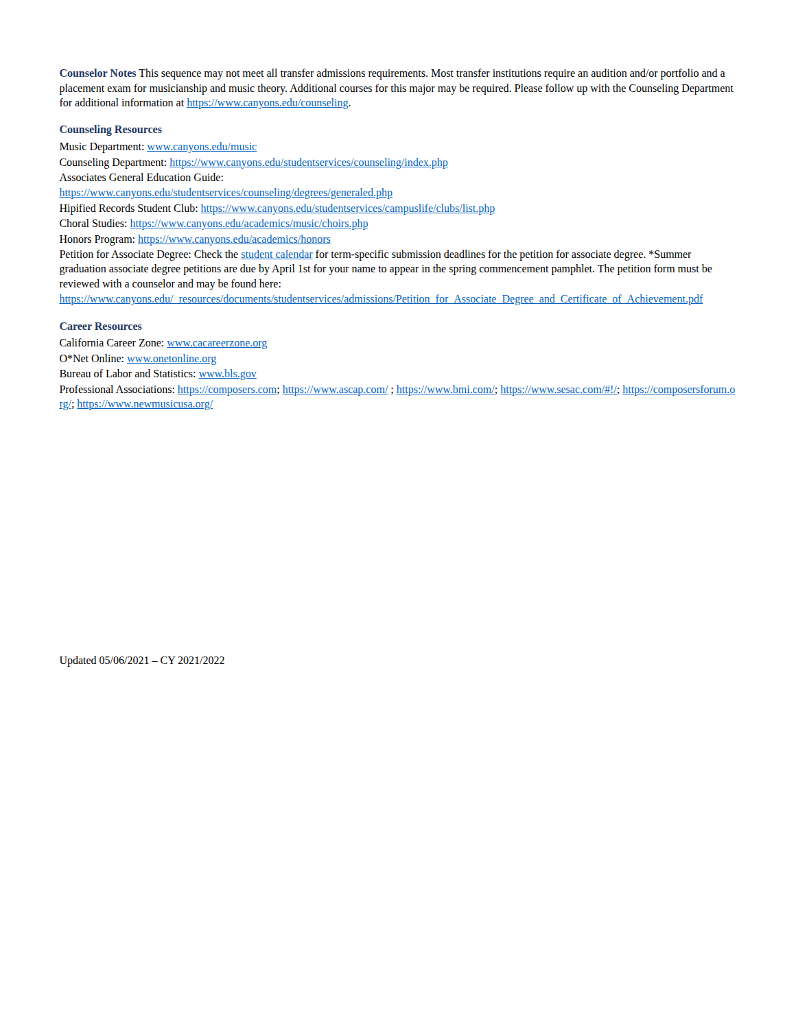Counselor Notes This sequence may not meet all transfer admissions requirements. Most transfer institutions require an audition and/or portfolio and a placement exam for musicianship and music theory. Additional courses for this major may be required. Please follow up with the Counseling Department for additional information at https://www.canyons.edu/counseling.
Counseling Resources
Music Department: www.canyons.edu/music
Counseling Department: https://www.canyons.edu/studentservices/counseling/index.php
Associates General Education Guide:
https://www.canyons.edu/studentservices/counseling/degrees/generaled.php
Hipified Records Student Club: https://www.canyons.edu/studentservices/campuslife/clubs/list.php
Choral Studies: https://www.canyons.edu/academics/music/choirs.php
Honors Program: https://www.canyons.edu/academics/honors
Petition for Associate Degree: Check the student calendar for term-specific submission deadlines for the petition for associate degree. *Summer graduation associate degree petitions are due by April 1st for your name to appear in the spring commencement pamphlet. The petition form must be reviewed with a counselor and may be found here:
https://www.canyons.edu/_resources/documents/studentservices/admissions/Petition_for_Associate_Degree_and_Certificate_of_Achievement.pdf
Career Resources
California Career Zone: www.cacareerzone.org
O*Net Online: www.onetonline.org
Bureau of Labor and Statistics: www.bls.gov
Professional Associations: https://composers.com; https://www.ascap.com/ ; https://www.bmi.com/; https://www.sesac.com/#!/; https://composersforum.org/; https://www.newmusicusa.org/
Updated 05/06/2021 – CY 2021/2022